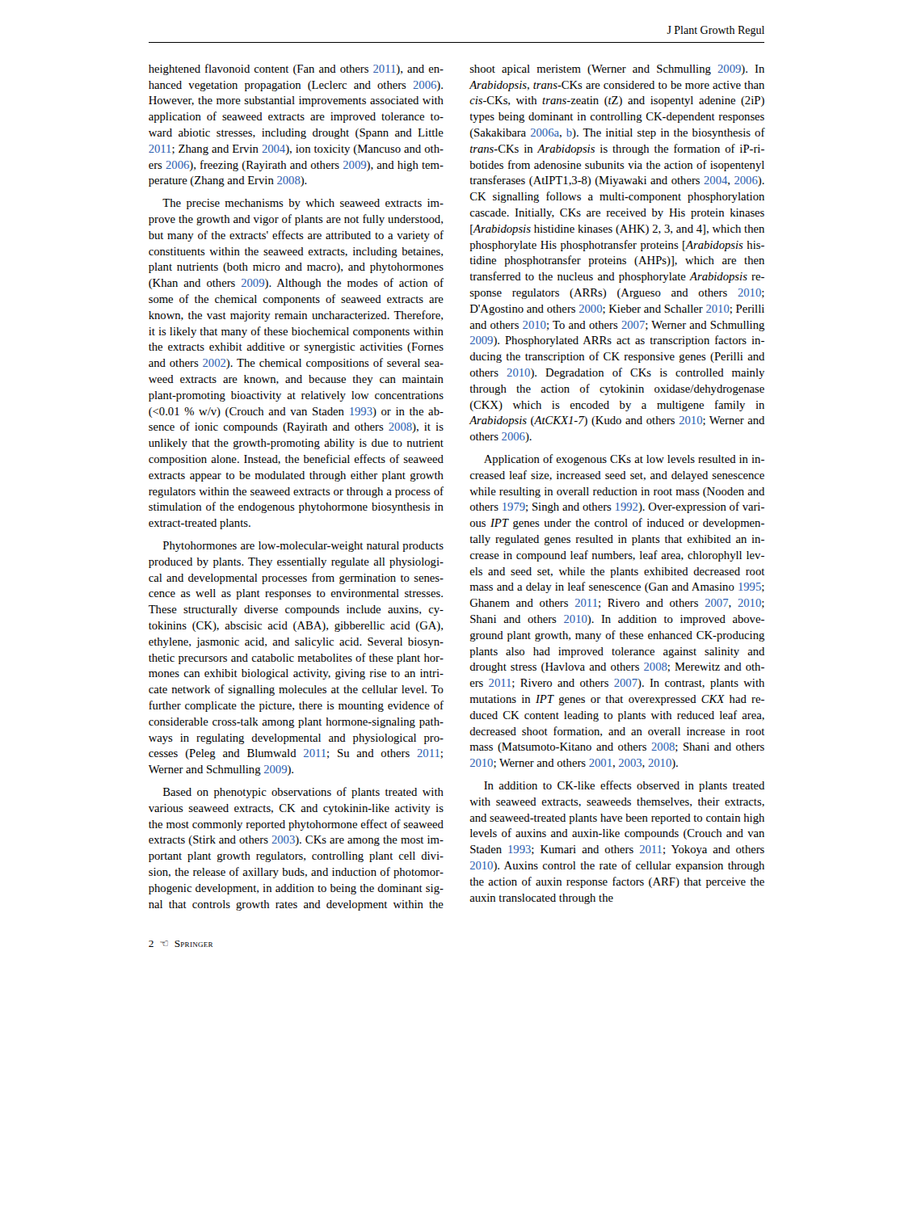J Plant Growth Regul
heightened flavonoid content (Fan and others 2011), and enhanced vegetation propagation (Leclerc and others 2006). However, the more substantial improvements associated with application of seaweed extracts are improved tolerance toward abiotic stresses, including drought (Spann and Little 2011; Zhang and Ervin 2004), ion toxicity (Mancuso and others 2006), freezing (Rayirath and others 2009), and high temperature (Zhang and Ervin 2008).
The precise mechanisms by which seaweed extracts improve the growth and vigor of plants are not fully understood, but many of the extracts' effects are attributed to a variety of constituents within the seaweed extracts, including betaines, plant nutrients (both micro and macro), and phytohormones (Khan and others 2009). Although the modes of action of some of the chemical components of seaweed extracts are known, the vast majority remain uncharacterized. Therefore, it is likely that many of these biochemical components within the extracts exhibit additive or synergistic activities (Fornes and others 2002). The chemical compositions of several seaweed extracts are known, and because they can maintain plant-promoting bioactivity at relatively low concentrations (<0.01 % w/v) (Crouch and van Staden 1993) or in the absence of ionic compounds (Rayirath and others 2008), it is unlikely that the growth-promoting ability is due to nutrient composition alone. Instead, the beneficial effects of seaweed extracts appear to be modulated through either plant growth regulators within the seaweed extracts or through a process of stimulation of the endogenous phytohormone biosynthesis in extract-treated plants.
Phytohormones are low-molecular-weight natural products produced by plants. They essentially regulate all physiological and developmental processes from germination to senescence as well as plant responses to environmental stresses. These structurally diverse compounds include auxins, cytokinins (CK), abscisic acid (ABA), gibberellic acid (GA), ethylene, jasmonic acid, and salicylic acid. Several biosynthetic precursors and catabolic metabolites of these plant hormones can exhibit biological activity, giving rise to an intricate network of signalling molecules at the cellular level. To further complicate the picture, there is mounting evidence of considerable cross-talk among plant hormone-signaling pathways in regulating developmental and physiological processes (Peleg and Blumwald 2011; Su and others 2011; Werner and Schmulling 2009).
Based on phenotypic observations of plants treated with various seaweed extracts, CK and cytokinin-like activity is the most commonly reported phytohormone effect of seaweed extracts (Stirk and others 2003). CKs are among the most important plant growth regulators, controlling plant cell division, the release of axillary buds, and induction of photomorphogenic development, in addition to being the dominant signal that controls growth rates and development within the shoot apical meristem (Werner and Schmulling 2009). In Arabidopsis, trans-CKs are considered to be more active than cis-CKs, with trans-zeatin (t Z) and isopentyl adenine (2iP) types being dominant in controlling CK-dependent responses (Sakakibara 2006a, b). The initial step in the biosynthesis of trans-CKs in Arabidopsis is through the formation of iP-ribotides from adenosine subunits via the action of isopentenyl transferases (AtIPT1,3-8) (Miyawaki and others 2004, 2006). CK signalling follows a multi-component phosphorylation cascade. Initially, CKs are received by His protein kinases [Arabidopsis histidine kinases (AHK) 2, 3, and 4], which then phosphorylate His phosphotransfer proteins [Arabidopsis histidine phosphotransfer proteins (AHPs)], which are then transferred to the nucleus and phosphorylate Arabidopsis response regulators (ARRs) (Argueso and others 2010; D'Agostino and others 2000; Kieber and Schaller 2010; Perilli and others 2010; To and others 2007; Werner and Schmulling 2009). Phosphorylated ARRs act as transcription factors inducing the transcription of CK responsive genes (Perilli and others 2010). Degradation of CKs is controlled mainly through the action of cytokinin oxidase/dehydrogenase (CKX) which is encoded by a multigene family in Arabidopsis (AtCKX1-7) (Kudo and others 2010; Werner and others 2006).
Application of exogenous CKs at low levels resulted in increased leaf size, increased seed set, and delayed senescence while resulting in overall reduction in root mass (Nooden and others 1979; Singh and others 1992). Over-expression of various IPT genes under the control of induced or developmentally regulated genes resulted in plants that exhibited an increase in compound leaf numbers, leaf area, chlorophyll levels and seed set, while the plants exhibited decreased root mass and a delay in leaf senescence (Gan and Amasino 1995; Ghanem and others 2011; Rivero and others 2007, 2010; Shani and others 2010). In addition to improved above-ground plant growth, many of these enhanced CK-producing plants also had improved tolerance against salinity and drought stress (Havlova and others 2008; Merewitz and others 2011; Rivero and others 2007). In contrast, plants with mutations in IPT genes or that overexpressed CKX had reduced CK content leading to plants with reduced leaf area, decreased shoot formation, and an overall increase in root mass (Matsumoto-Kitano and others 2008; Shani and others 2010; Werner and others 2001, 2003, 2010).
In addition to CK-like effects observed in plants treated with seaweed extracts, seaweeds themselves, their extracts, and seaweed-treated plants have been reported to contain high levels of auxins and auxin-like compounds (Crouch and van Staden 1993; Kumari and others 2011; Yokoya and others 2010). Auxins control the rate of cellular expansion through the action of auxin response factors (ARF) that perceive the auxin translocated through the
2☞ Springer